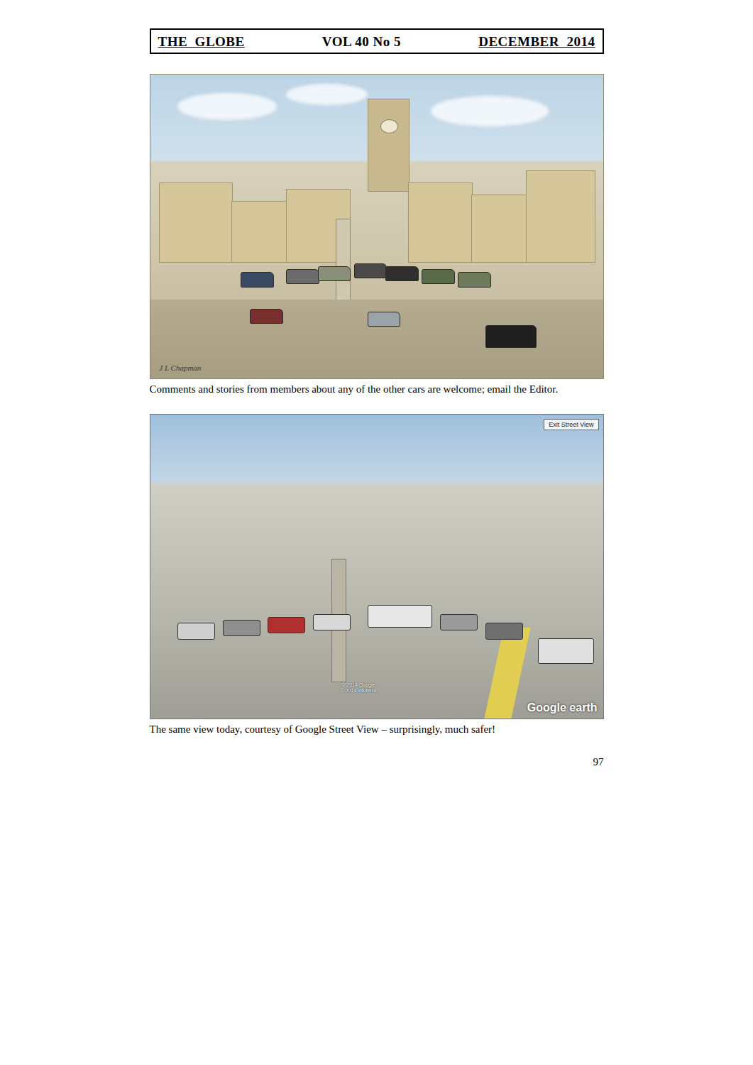THE GLOBE VOL 40 No 5 DECEMBER 2014
J L Chapman
Comments and stories from members about any of the other cars are welcome; email the Editor.
Exit Street View
© 2014 Google
© 2014 Infoterra
Google earth
The same view today, courtesy of Google Street View – surprisingly, much safer!
97